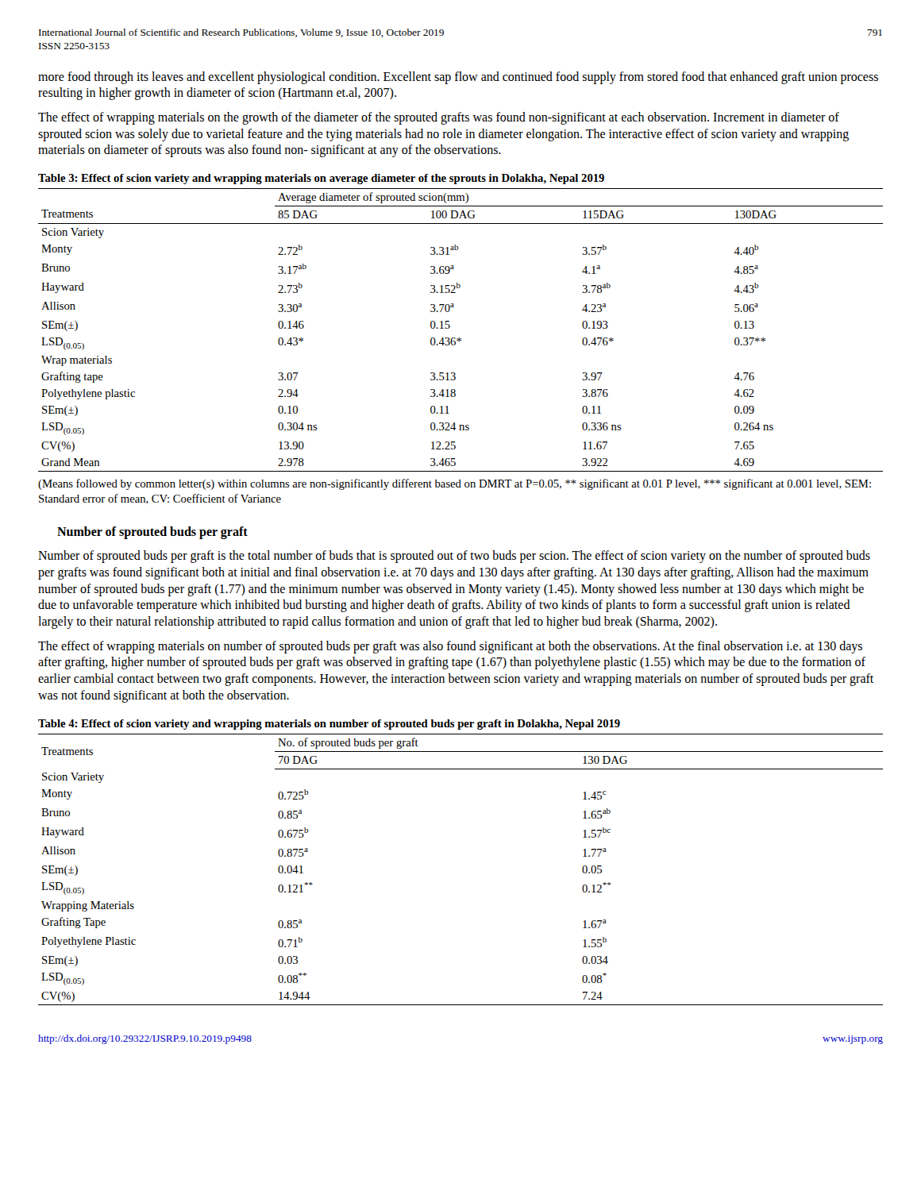International Journal of Scientific and Research Publications, Volume 9, Issue 10, October 2019
ISSN 2250-3153
791
more food through its leaves and excellent physiological condition. Excellent sap flow and continued food supply from stored food that enhanced graft union process resulting in higher growth in diameter of scion (Hartmann et.al, 2007).
The effect of wrapping materials on the growth of the diameter of the sprouted grafts was found non-significant at each observation. Increment in diameter of sprouted scion was solely due to varietal feature and the tying materials had no role in diameter elongation. The interactive effect of scion variety and wrapping materials on diameter of sprouts was also found non- significant at any of the observations.
Table 3: Effect of scion variety and wrapping materials on average diameter of the sprouts in Dolakha, Nepal 2019
| | Average diameter of sprouted scion(mm) |
| Treatments | 85 DAG | 100 DAG | 115DAG | 130DAG |
| Scion Variety | | | | |
| Monty | 2.72 b | 3.31 ab | 3.57 b | 4.40 b |
| Bruno | 3.17 ab | 3.69 a | 4.1 a | 4.85 a |
| Hayward | 2.73 b | 3.152 b | 3.78 ab | 4.43 b |
| Allison | 3.30 a | 3.70 a | 4.23 a | 5.06 a |
| SEm(±) | 0.146 | 0.15 | 0.193 | 0.13 |
| LSD (0.05) | 0.43* | 0.436* | 0.476* | 0.37** |
| Wrap materials | | | | |
| Grafting tape | 3.07 | 3.513 | 3.97 | 4.76 |
| Polyethylene plastic | 2.94 | 3.418 | 3.876 | 4.62 |
| SEm(±) | 0.10 | 0.11 | 0.11 | 0.09 |
| LSD (0.05) | 0.304 ns | 0.324 ns | 0.336 ns | 0.264 ns |
| CV(%) | 13.90 | 12.25 | 11.67 | 7.65 |
| Grand Mean | 2.978 | 3.465 | 3.922 | 4.69 |
(Means followed by common letter(s) within columns are non-significantly different based on DMRT at P=0.05, ** significant at 0.01 P level, *** significant at 0.001 level, SEM: Standard error of mean, CV: Coefficient of Variance
Number of sprouted buds per graft
Number of sprouted buds per graft is the total number of buds that is sprouted out of two buds per scion. The effect of scion variety on the number of sprouted buds per grafts was found significant both at initial and final observation i.e. at 70 days and 130 days after grafting. At 130 days after grafting, Allison had the maximum number of sprouted buds per graft (1.77) and the minimum number was observed in Monty variety (1.45). Monty showed less number at 130 days which might be due to unfavorable temperature which inhibited bud bursting and higher death of grafts. Ability of two kinds of plants to form a successful graft union is related largely to their natural relationship attributed to rapid callus formation and union of graft that led to higher bud break (Sharma, 2002).
The effect of wrapping materials on number of sprouted buds per graft was also found significant at both the observations. At the final observation i.e. at 130 days after grafting, higher number of sprouted buds per graft was observed in grafting tape (1.67) than polyethylene plastic (1.55) which may be due to the formation of earlier cambial contact between two graft components. However, the interaction between scion variety and wrapping materials on number of sprouted buds per graft was not found significant at both the observation.
Table 4: Effect of scion variety and wrapping materials on number of sprouted buds per graft in Dolakha, Nepal 2019
| Treatments | No. of sprouted buds per graft |
| 70 DAG | 130 DAG |
| Scion Variety | | |
| Monty | 0.725 b | 1.45 c |
| Bruno | 0.85 a | 1.65 ab |
| Hayward | 0.675 b | 1.57 bc |
| Allison | 0.875 a | 1.77 a |
| SEm(±) | 0.041 | 0.05 |
| LSD (0.05) | 0.121 ** | 0.12 ** |
| Wrapping Materials | | |
| Grafting Tape | 0.85 a | 1.67 a |
| Polyethylene Plastic | 0.71 b | 1.55 b |
| SEm(±) | 0.03 | 0.034 |
| LSD (0.05) | 0.08 ** | 0.08 * |
| CV(%) | 14.944 | 7.24 |
http://dx.doi.org/10.29322/IJSRP.9.10.2019.p9498
www.ijsrp.org